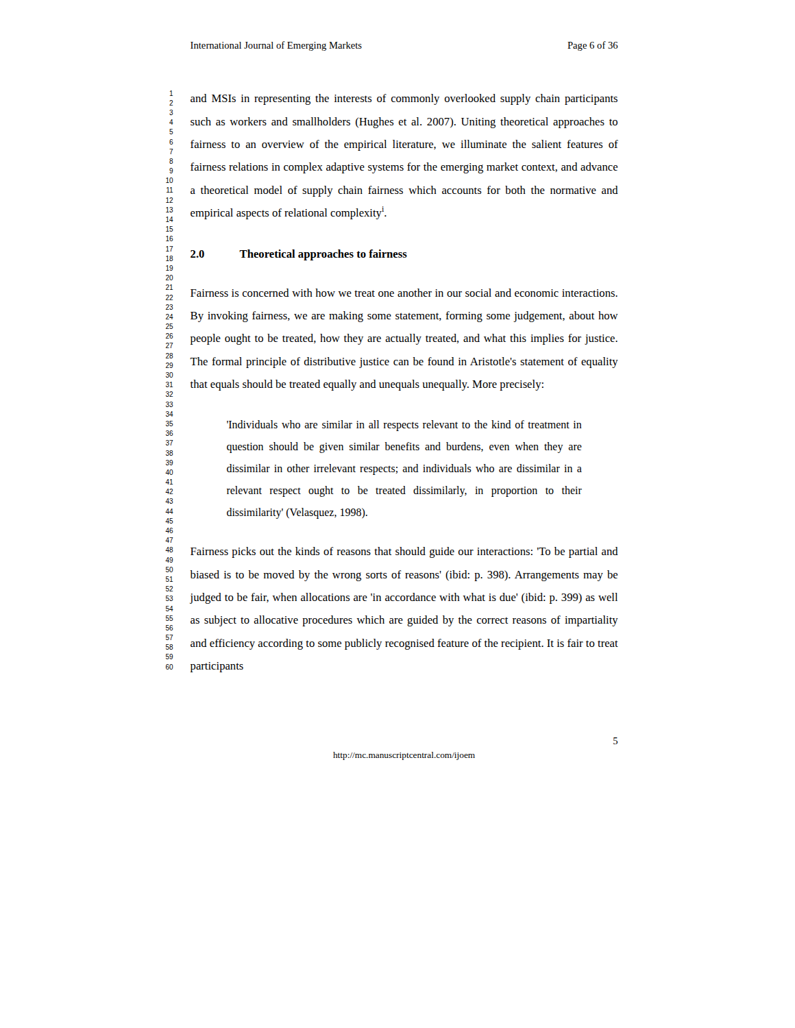International Journal of Emerging Markets Page 6 of 36
12345 678910 1112131415 1617181920 2122232425 2627282930 3132333435 3637383940 4142434445 4647484950 5152535455 5657585960
and MSIs in representing the interests of commonly overlooked supply chain participants such as workers and smallholders (Hughes et al. 2007). Uniting theoretical approaches to fairness to an overview of the empirical literature, we illuminate the salient features of fairness relations in complex adaptive systems for the emerging market context, and advance a theoretical model of supply chain fairness which accounts for both the normative and empirical aspects of relational complexityi.
2.0 Theoretical approaches to fairness
Fairness is concerned with how we treat one another in our social and economic interactions. By invoking fairness, we are making some statement, forming some judgement, about how people ought to be treated, how they are actually treated, and what this implies for justice. The formal principle of distributive justice can be found in Aristotle's statement of equality that equals should be treated equally and unequals unequally. More precisely:
'Individuals who are similar in all respects relevant to the kind of treatment in question should be given similar benefits and burdens, even when they are dissimilar in other irrelevant respects; and individuals who are dissimilar in a relevant respect ought to be treated dissimilarly, in proportion to their dissimilarity' (Velasquez, 1998).
Fairness picks out the kinds of reasons that should guide our interactions: 'To be partial and biased is to be moved by the wrong sorts of reasons' (ibid: p. 398). Arrangements may be judged to be fair, when allocations are 'in accordance with what is due' (ibid: p. 399) as well as subject to allocative procedures which are guided by the correct reasons of impartiality and efficiency according to some publicly recognised feature of the recipient. It is fair to treat participants
http://mc.manuscriptcentral.com/ijoem 5